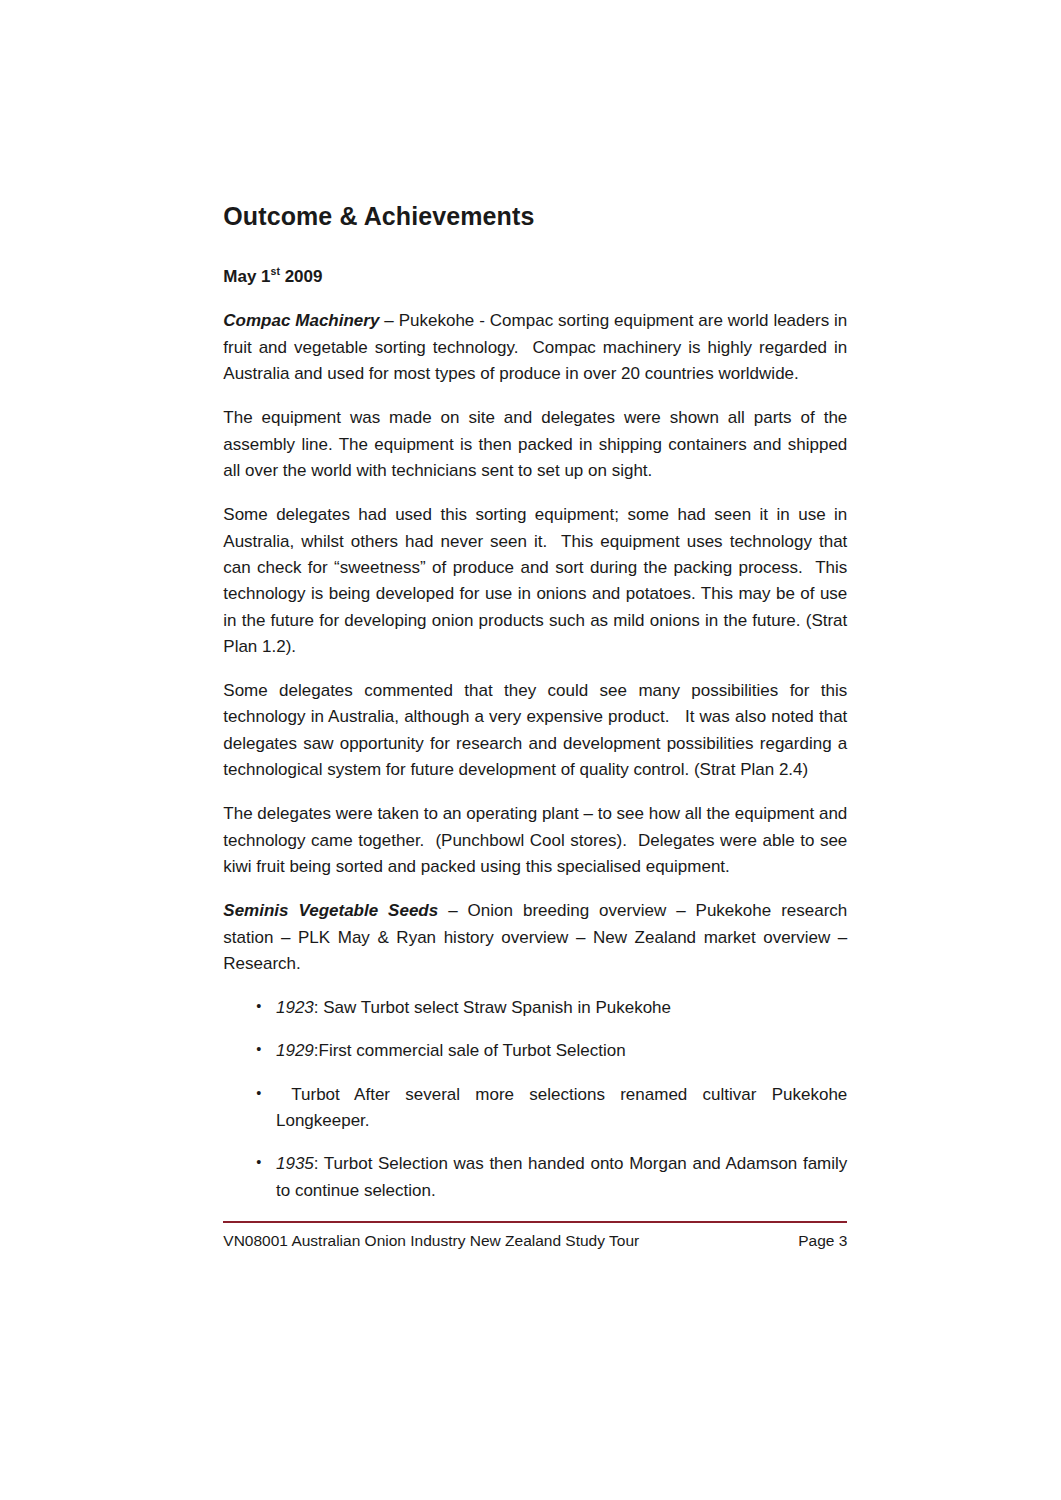Outcome & Achievements
May 1st 2009
Compac Machinery – Pukekohe - Compac sorting equipment are world leaders in fruit and vegetable sorting technology. Compac machinery is highly regarded in Australia and used for most types of produce in over 20 countries worldwide.
The equipment was made on site and delegates were shown all parts of the assembly line. The equipment is then packed in shipping containers and shipped all over the world with technicians sent to set up on sight.
Some delegates had used this sorting equipment; some had seen it in use in Australia, whilst others had never seen it. This equipment uses technology that can check for “sweetness” of produce and sort during the packing process. This technology is being developed for use in onions and potatoes. This may be of use in the future for developing onion products such as mild onions in the future. (Strat Plan 1.2).
Some delegates commented that they could see many possibilities for this technology in Australia, although a very expensive product. It was also noted that delegates saw opportunity for research and development possibilities regarding a technological system for future development of quality control. (Strat Plan 2.4)
The delegates were taken to an operating plant – to see how all the equipment and technology came together. (Punchbowl Cool stores). Delegates were able to see kiwi fruit being sorted and packed using this specialised equipment.
Seminis Vegetable Seeds – Onion breeding overview – Pukekohe research station – PLK May & Ryan history overview – New Zealand market overview – Research.
1923: Saw Turbot select Straw Spanish in Pukekohe
1929:First commercial sale of Turbot Selection
Turbot After several more selections renamed cultivar Pukekohe Longkeeper.
1935: Turbot Selection was then handed onto Morgan and Adamson family to continue selection.
VN08001 Australian Onion Industry New Zealand Study Tour Page 3